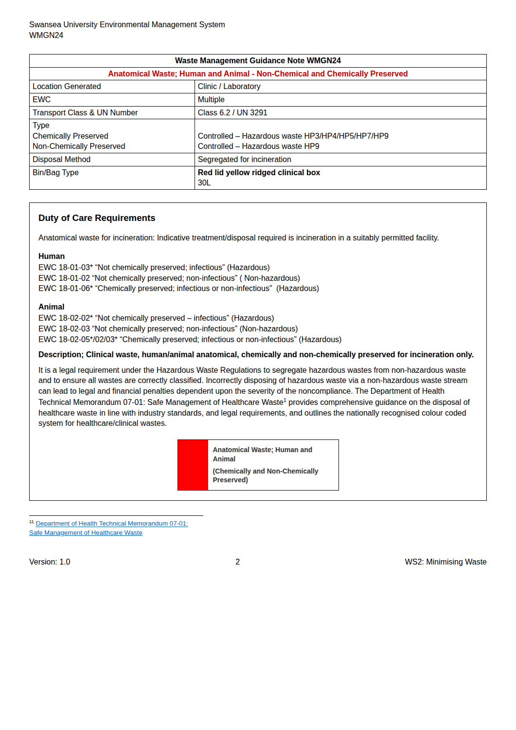Swansea University Environmental Management System
WMGN24
| Waste Management Guidance Note WMGN24 |
| Anatomical Waste; Human and Animal - Non-Chemical and Chemically Preserved |
| Location Generated | Clinic / Laboratory |
| EWC | Multiple |
| Transport Class & UN Number | Class 6.2 / UN 3291 |
| Type Chemically Preserved Non-Chemically Preserved | Controlled – Hazardous waste HP3/HP4/HP5/HP7/HP9 Controlled – Hazardous waste HP9 |
| Disposal Method | Segregated for incineration |
| Bin/Bag Type | Red lid yellow ridged clinical box 30L |
Duty of Care Requirements
Anatomical waste for incineration: Indicative treatment/disposal required is incineration in a suitably permitted facility.
Human
EWC 18-01-03* “Not chemically preserved; infectious” (Hazardous)
EWC 18-01-02 “Not chemically preserved; non-infectious” ( Non-hazardous)
EWC 18-01-06* “Chemically preserved; infectious or non-infectious” (Hazardous)
Animal
EWC 18-02-02* “Not chemically preserved – infectious” (Hazardous)
EWC 18-02-03 “Not chemically preserved; non-infectious” (Non-hazardous)
EWC 18-02-05*/02/03* “Chemically preserved; infectious or non-infectious” (Hazardous)
Description; Clinical waste, human/animal anatomical, chemically and non-chemically preserved for incineration only.
It is a legal requirement under the Hazardous Waste Regulations to segregate hazardous wastes from non-hazardous waste and to ensure all wastes are correctly classified. Incorrectly disposing of hazardous waste via a non-hazardous waste stream can lead to legal and financial penalties dependent upon the severity of the noncompliance. The Department of Health Technical Memorandum 07-01: Safe Management of Healthcare Waste1 provides comprehensive guidance on the disposal of healthcare waste in line with industry standards, and legal requirements, and outlines the nationally recognised colour coded system for healthcare/clinical wastes.
Anatomical Waste; Human and Animal (Chemically and Non-Chemically Preserved)
11 Department of Health Technical Memorandum 07-01: Safe Management of Healthcare Waste
Version: 1.0
2
WS2: Minimising Waste